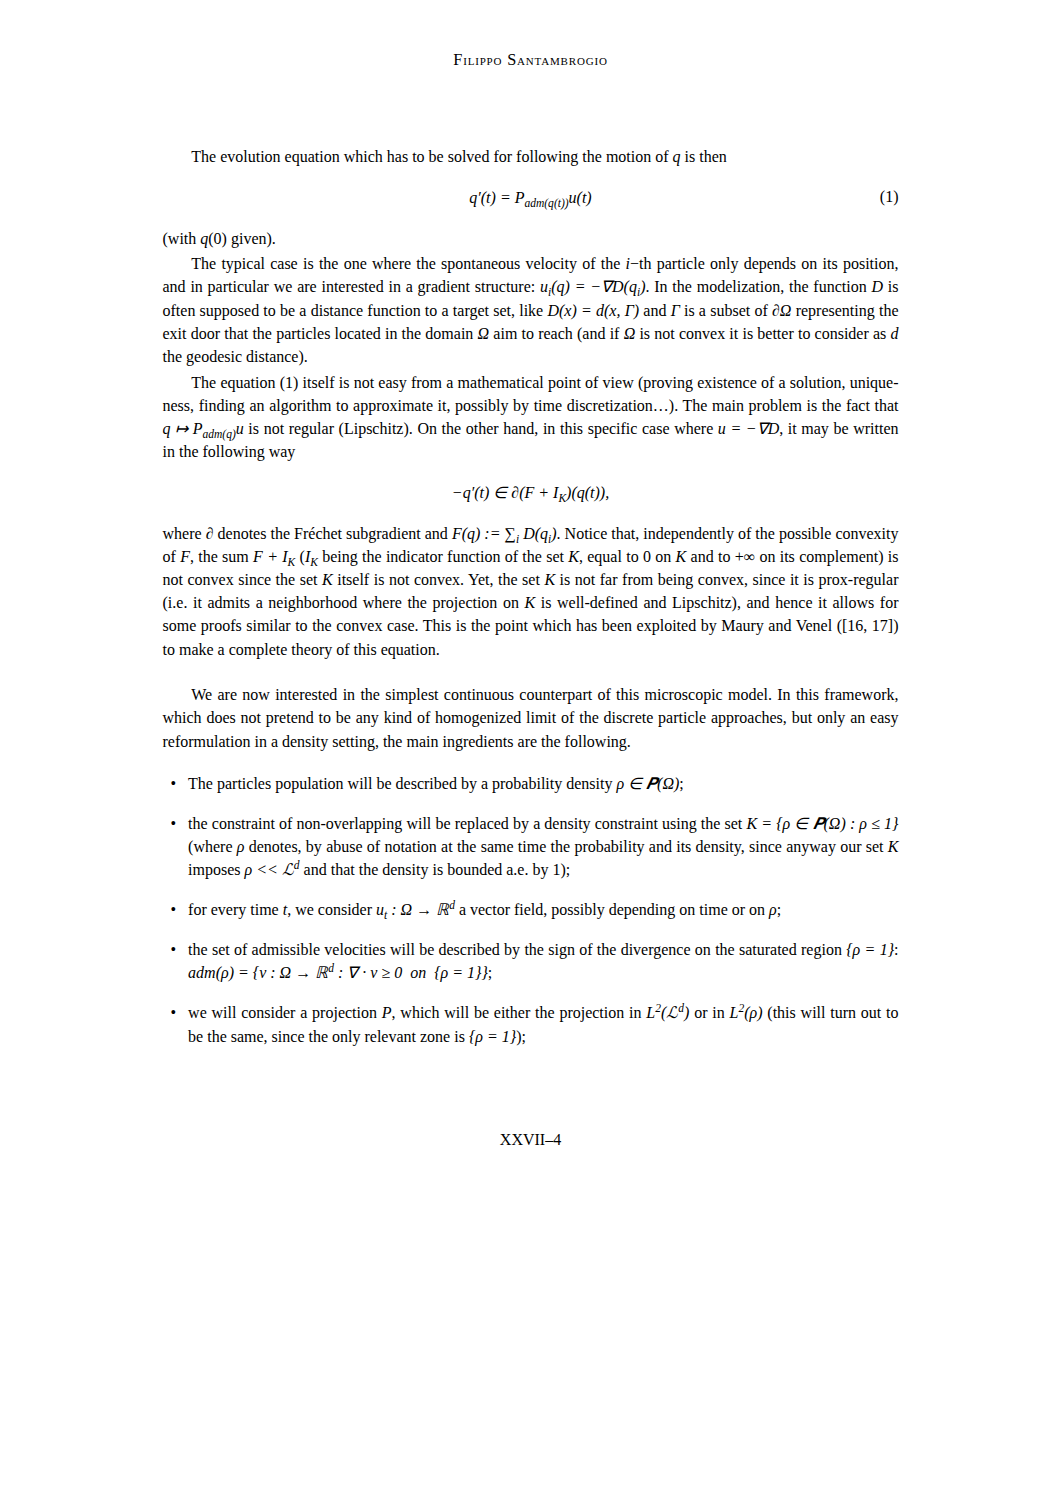Filippo Santambrogio
The evolution equation which has to be solved for following the motion of q is then
q′(t) = Padm(q(t))u(t) (1)
(with q(0) given).
The typical case is the one where the spontaneous velocity of the i−th particle only depends on its position, and in particular we are interested in a gradient structure: ui(q) = −∇D(qi). In the modelization, the function D is often supposed to be a distance function to a target set, like D(x) = d(x, Γ) and Γ is a subset of ∂Ω representing the exit door that the particles located in the domain Ω aim to reach (and if Ω is not convex it is better to consider as d the geodesic distance).
The equation (1) itself is not easy from a mathematical point of view (proving existence of a solution, uniqueness, finding an algorithm to approximate it, possibly by time discretization…). The main problem is the fact that q ↦ Padm(q)u is not regular (Lipschitz). On the other hand, in this specific case where u = −∇D, it may be written in the following way
−q′(t) ∈ ∂(F + IK)(q(t)),
where ∂ denotes the Fréchet subgradient and F(q) := ∑i D(qi). Notice that, independently of the possible convexity of F, the sum F + IK (IK being the indicator function of the set K, equal to 0 on K and to +∞ on its complement) is not convex since the set K itself is not convex. Yet, the set K is not far from being convex, since it is prox-regular (i.e. it admits a neighborhood where the projection on K is well-defined and Lipschitz), and hence it allows for some proofs similar to the convex case. This is the point which has been exploited by Maury and Venel ([16, 17]) to make a complete theory of this equation.
We are now interested in the simplest continuous counterpart of this microscopic model. In this framework, which does not pretend to be any kind of homogenized limit of the discrete particle approaches, but only an easy reformulation in a density setting, the main ingredients are the following.
The particles population will be described by a probability density ρ ∈ 𝑷(Ω);
the constraint of non-overlapping will be replaced by a density constraint using the set K = {ρ ∈ 𝑷(Ω) : ρ ≤ 1} (where ρ denotes, by abuse of notation at the same time the probability and its density, since anyway our set K imposes ρ << ℒd and that the density is bounded a.e. by 1);
for every time t, we consider ut : Ω → ℝd a vector field, possibly depending on time or on ρ;
the set of admissible velocities will be described by the sign of the divergence on the saturated region {ρ = 1}: adm(ρ) = {v : Ω → ℝd : ∇ · v ≥ 0 on {ρ = 1}};
we will consider a projection P, which will be either the projection in L2(ℒd) or in L2(ρ) (this will turn out to be the same, since the only relevant zone is {ρ = 1});
XXVII–4